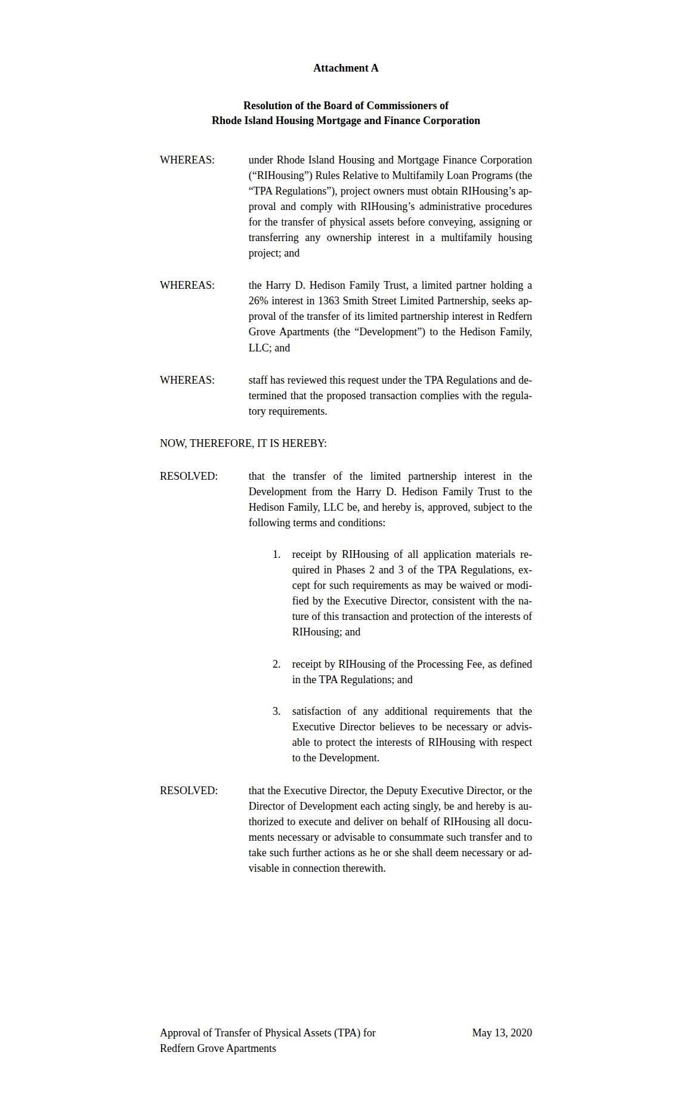Attachment A
Resolution of the Board of Commissioners of
Rhode Island Housing Mortgage and Finance Corporation
WHEREAS:
under Rhode Island Housing and Mortgage Finance Corporation (“RIHousing”) Rules Relative to Multifamily Loan Programs (the “TPA Regulations”), project owners must obtain RIHousing’s approval and comply with RIHousing’s administrative procedures for the transfer of physical assets before conveying, assigning or transferring any ownership interest in a multifamily housing project; and
WHEREAS:
the Harry D. Hedison Family Trust, a limited partner holding a 26% interest in 1363 Smith Street Limited Partnership, seeks approval of the transfer of its limited partnership interest in Redfern Grove Apartments (the “Development”) to the Hedison Family, LLC; and
WHEREAS:
staff has reviewed this request under the TPA Regulations and determined that the proposed transaction complies with the regulatory requirements.
NOW, THEREFORE, IT IS HEREBY:
RESOLVED:
that the transfer of the limited partnership interest in the Development from the Harry D. Hedison Family Trust to the Hedison Family, LLC be, and hereby is, approved, subject to the following terms and conditions:
receipt by RIHousing of all application materials required in Phases 2 and 3 of the TPA Regulations, except for such requirements as may be waived or modified by the Executive Director, consistent with the nature of this transaction and protection of the interests of RIHousing; and
receipt by RIHousing of the Processing Fee, as defined in the TPA Regulations; and
satisfaction of any additional requirements that the Executive Director believes to be necessary or advisable to protect the interests of RIHousing with respect to the Development.
RESOLVED:
that the Executive Director, the Deputy Executive Director, or the Director of Development each acting singly, be and hereby is authorized to execute and deliver on behalf of RIHousing all documents necessary or advisable to consummate such transfer and to take such further actions as he or she shall deem necessary or advisable in connection therewith.
Approval of Transfer of Physical Assets (TPA) for
Redfern Grove Apartments
May 13, 2020